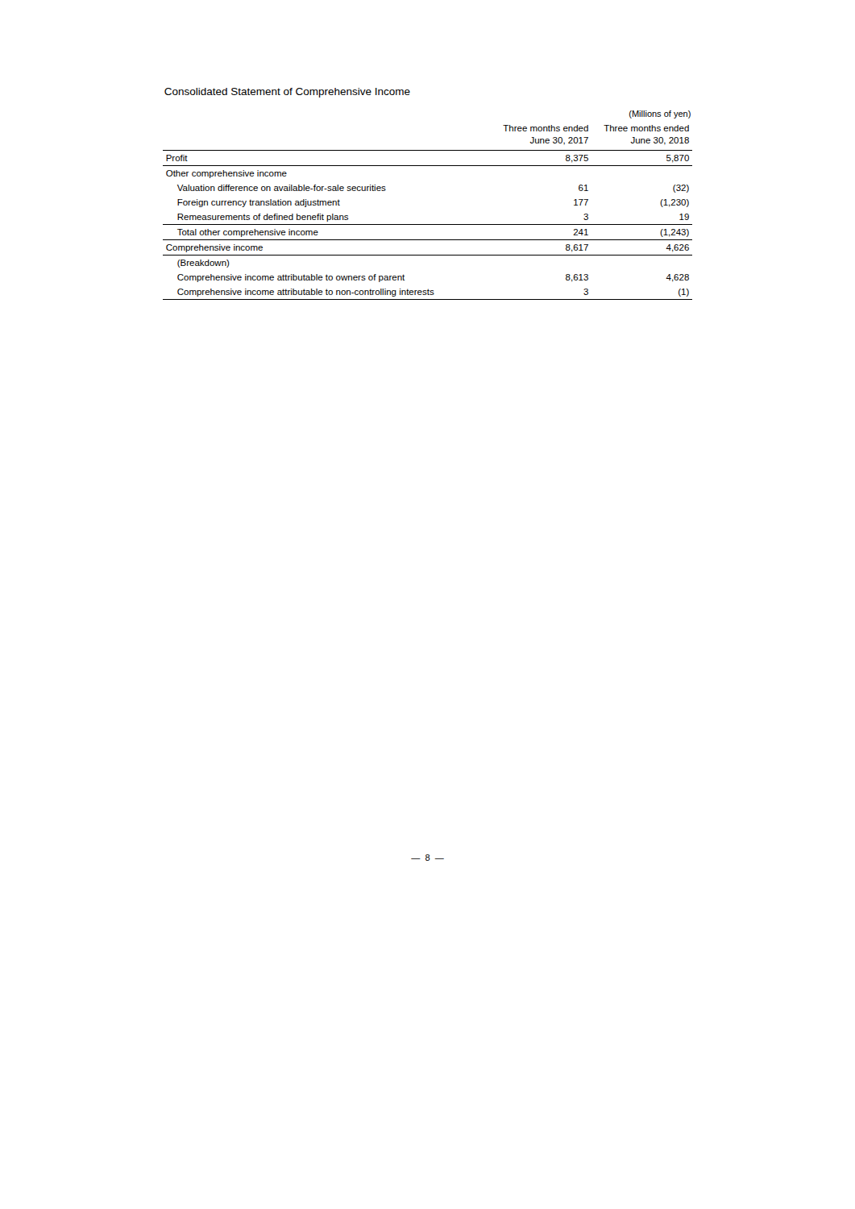Consolidated Statement of Comprehensive Income
(Millions of yen)
| | Three months ended June 30, 2017 | Three months ended June 30, 2018 |
| --- | --- | --- |
| Profit | 8,375 | 5,870 |
| Other comprehensive income | | |
| Valuation difference on available-for-sale securities | 61 | (32) |
| Foreign currency translation adjustment | 177 | (1,230) |
| Remeasurements of defined benefit plans | 3 | 19 |
| Total other comprehensive income | 241 | (1,243) |
| Comprehensive income | 8,617 | 4,626 |
| (Breakdown) | | |
| Comprehensive income attributable to owners of parent | 8,613 | 4,628 |
| Comprehensive income attributable to non-controlling interests | 3 | (1) |
— 8 —